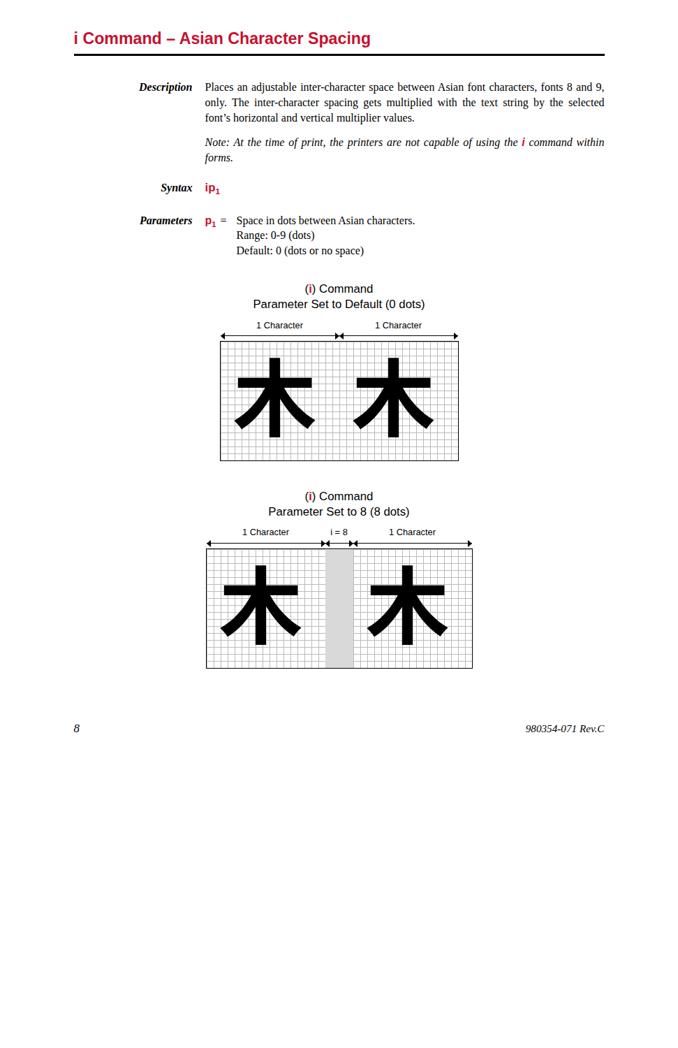i Command – Asian Character Spacing
Description
Places an adjustable inter-character space between Asian font characters, fonts 8 and 9, only. The inter-character spacing gets multiplied with the text string by the selected font’s horizontal and vertical multiplier values.
Note: At the time of print, the printers are not capable of using the i command within forms.
Syntax
ip1
Parameters
p1
=
Space in dots between Asian characters.
Range: 0-9 (dots) Default: 0 (dots or no space)
(i) Command
Parameter Set to Default (0 dots)
1 Character
1 Character
木 木
(i) Command
Parameter Set to 8 (8 dots)
1 Character
i = 8
1 Character
木 木
8
980354-071 Rev.C